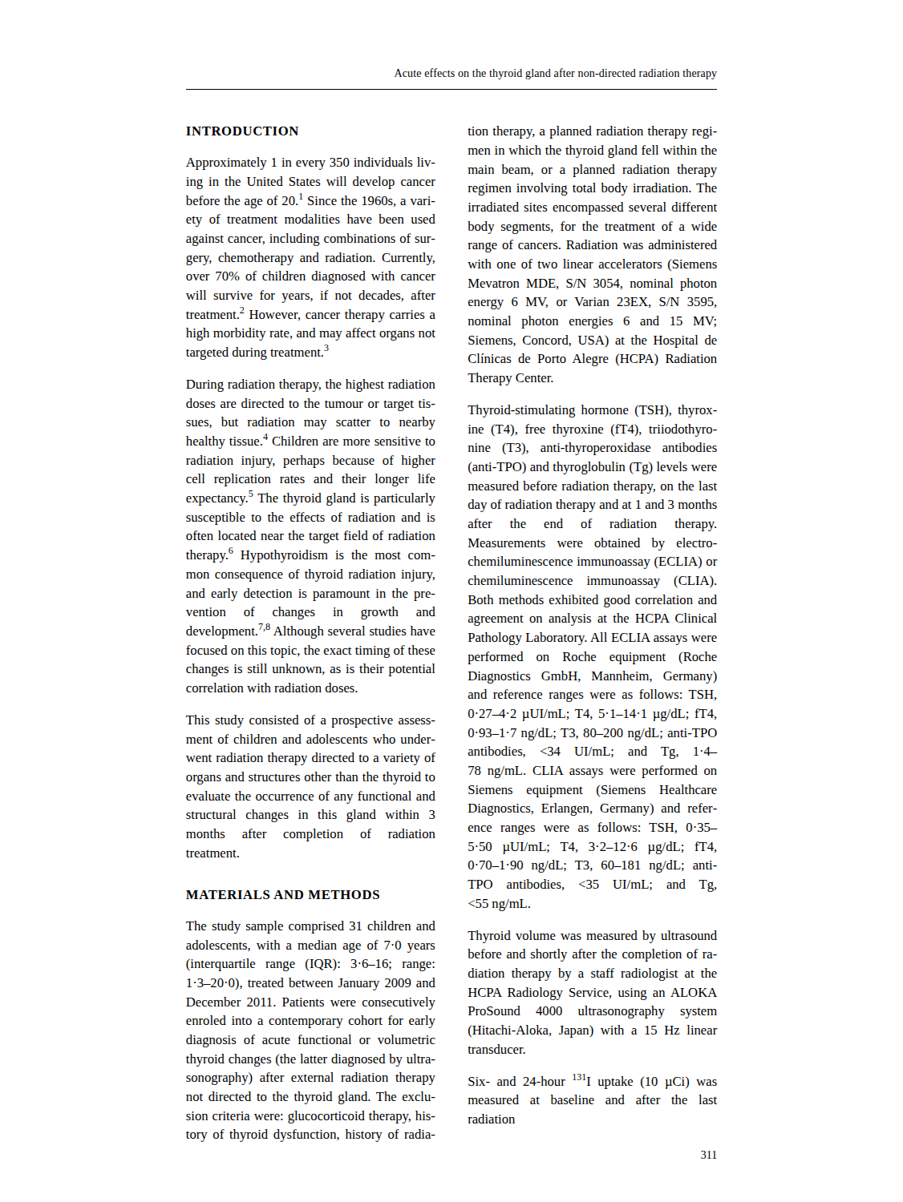Acute effects on the thyroid gland after non-directed radiation therapy
INTRODUCTION
Approximately 1 in every 350 individuals living in the United States will develop cancer before the age of 20.1 Since the 1960s, a variety of treatment modalities have been used against cancer, including combinations of surgery, chemotherapy and radiation. Currently, over 70% of children diagnosed with cancer will survive for years, if not decades, after treatment.2 However, cancer therapy carries a high morbidity rate, and may affect organs not targeted during treatment.3
During radiation therapy, the highest radiation doses are directed to the tumour or target tissues, but radiation may scatter to nearby healthy tissue.4 Children are more sensitive to radiation injury, perhaps because of higher cell replication rates and their longer life expectancy.5 The thyroid gland is particularly susceptible to the effects of radiation and is often located near the target field of radiation therapy.6 Hypothyroidism is the most common consequence of thyroid radiation injury, and early detection is paramount in the prevention of changes in growth and development.7,8 Although several studies have focused on this topic, the exact timing of these changes is still unknown, as is their potential correlation with radiation doses.
This study consisted of a prospective assessment of children and adolescents who underwent radiation therapy directed to a variety of organs and structures other than the thyroid to evaluate the occurrence of any functional and structural changes in this gland within 3 months after completion of radiation treatment.
MATERIALS AND METHODS
The study sample comprised 31 children and adolescents, with a median age of 7·0 years (interquartile range (IQR): 3·6–16; range: 1·3–20·0), treated between January 2009 and December 2011. Patients were consecutively enroled into a contemporary cohort for early diagnosis of acute functional or volumetric thyroid changes (the latter diagnosed by ultrasonography) after external radiation therapy not directed to the thyroid gland. The exclusion criteria were: glucocorticoid therapy, history of thyroid dysfunction, history of radiation therapy, a planned radiation therapy regimen in which the thyroid gland fell within the main beam, or a planned radiation therapy regimen involving total body irradiation. The irradiated sites encompassed several different body segments, for the treatment of a wide range of cancers. Radiation was administered with one of two linear accelerators (Siemens Mevatron MDE, S/N 3054, nominal photon energy 6 MV, or Varian 23EX, S/N 3595, nominal photon energies 6 and 15 MV; Siemens, Concord, USA) at the Hospital de Clínicas de Porto Alegre (HCPA) Radiation Therapy Center.
Thyroid-stimulating hormone (TSH), thyroxine (T4), free thyroxine (fT4), triiodothyronine (T3), anti-thyroperoxidase antibodies (anti-TPO) and thyroglobulin (Tg) levels were measured before radiation therapy, on the last day of radiation therapy and at 1 and 3 months after the end of radiation therapy. Measurements were obtained by electrochemiluminescence immunoassay (ECLIA) or chemiluminescence immunoassay (CLIA). Both methods exhibited good correlation and agreement on analysis at the HCPA Clinical Pathology Laboratory. All ECLIA assays were performed on Roche equipment (Roche Diagnostics GmbH, Mannheim, Germany) and reference ranges were as follows: TSH, 0·27–4·2 µUI/mL; T4, 5·1–14·1 µg/dL; fT4, 0·93–1·7 ng/dL; T3, 80–200 ng/dL; anti-TPO antibodies, <34 UI/mL; and Tg, 1·4–78 ng/mL. CLIA assays were performed on Siemens equipment (Siemens Healthcare Diagnostics, Erlangen, Germany) and reference ranges were as follows: TSH, 0·35–5·50 µUI/mL; T4, 3·2–12·6 µg/dL; fT4, 0·70–1·90 ng/dL; T3, 60–181 ng/dL; anti-TPO antibodies, <35 UI/mL; and Tg, <55 ng/mL.
Thyroid volume was measured by ultrasound before and shortly after the completion of radiation therapy by a staff radiologist at the HCPA Radiology Service, using an ALOKA ProSound 4000 ultrasonography system (Hitachi-Aloka, Japan) with a 15 Hz linear transducer.
Six- and 24-hour 131I uptake (10 µCi) was measured at baseline and after the last radiation
311